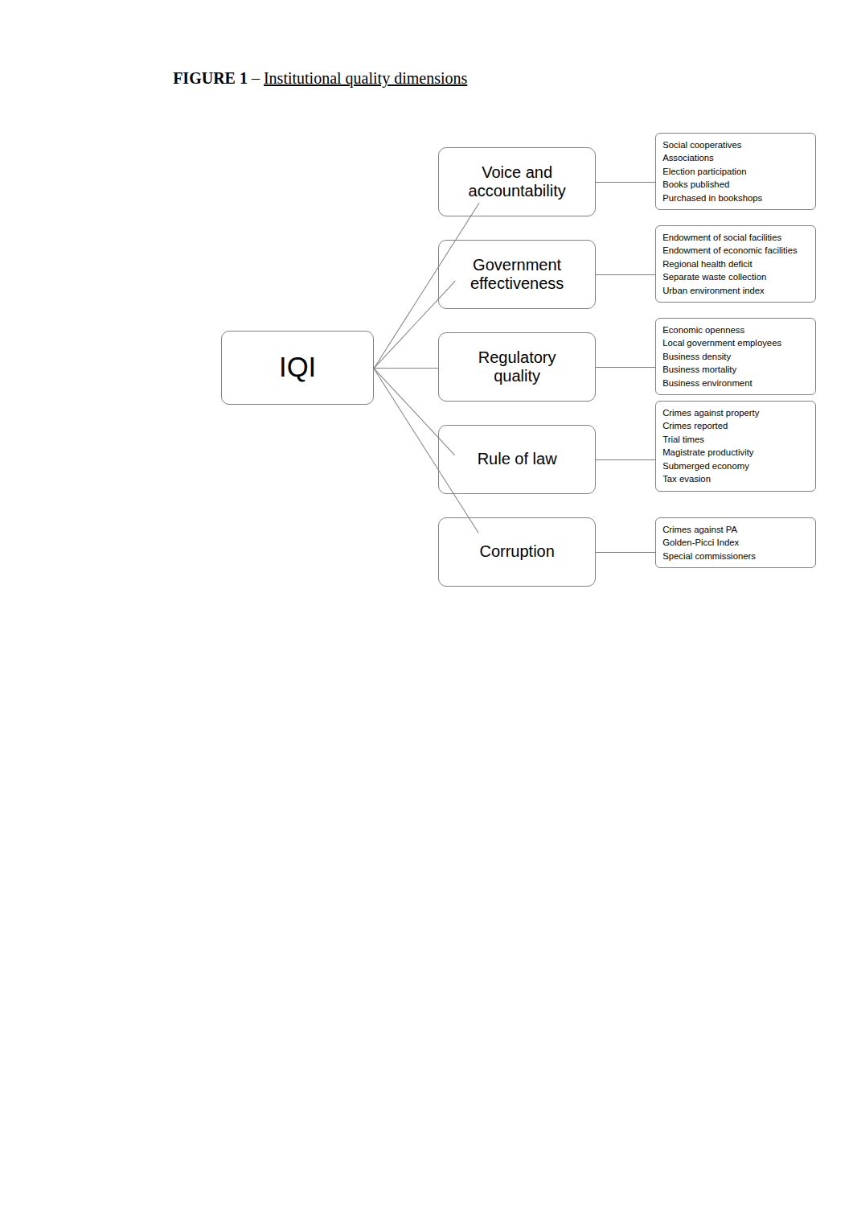FIGURE 1 – Institutional quality dimensions
IQI
Voice and
accountability
Government
effectiveness
Regulatory
quality
Rule of law
Corruption
Social cooperatives
Associations
Election participation
Books published
Purchased in bookshops
Endowment of social facilities
Endowment of economic facilities
Regional health deficit
Separate waste collection
Urban environment index
Economic openness
Local government employees
Business density
Business mortality
Business environment
Crimes against property
Crimes reported
Trial times
Magistrate productivity
Submerged economy
Tax evasion
Crimes against PA
Golden-Picci Index
Special commissioners